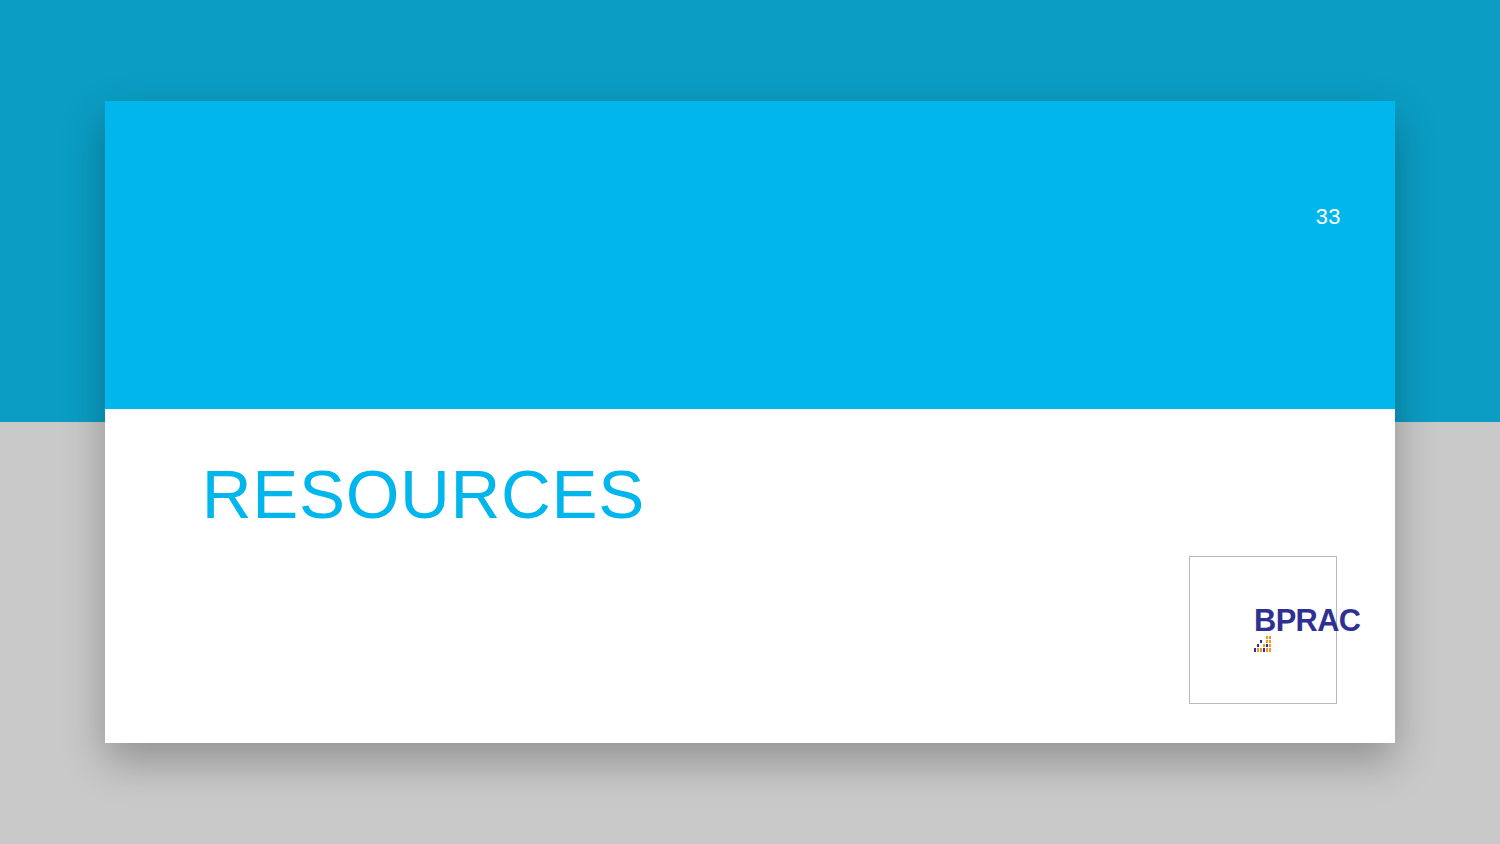33
RESOURCES
BPRAC